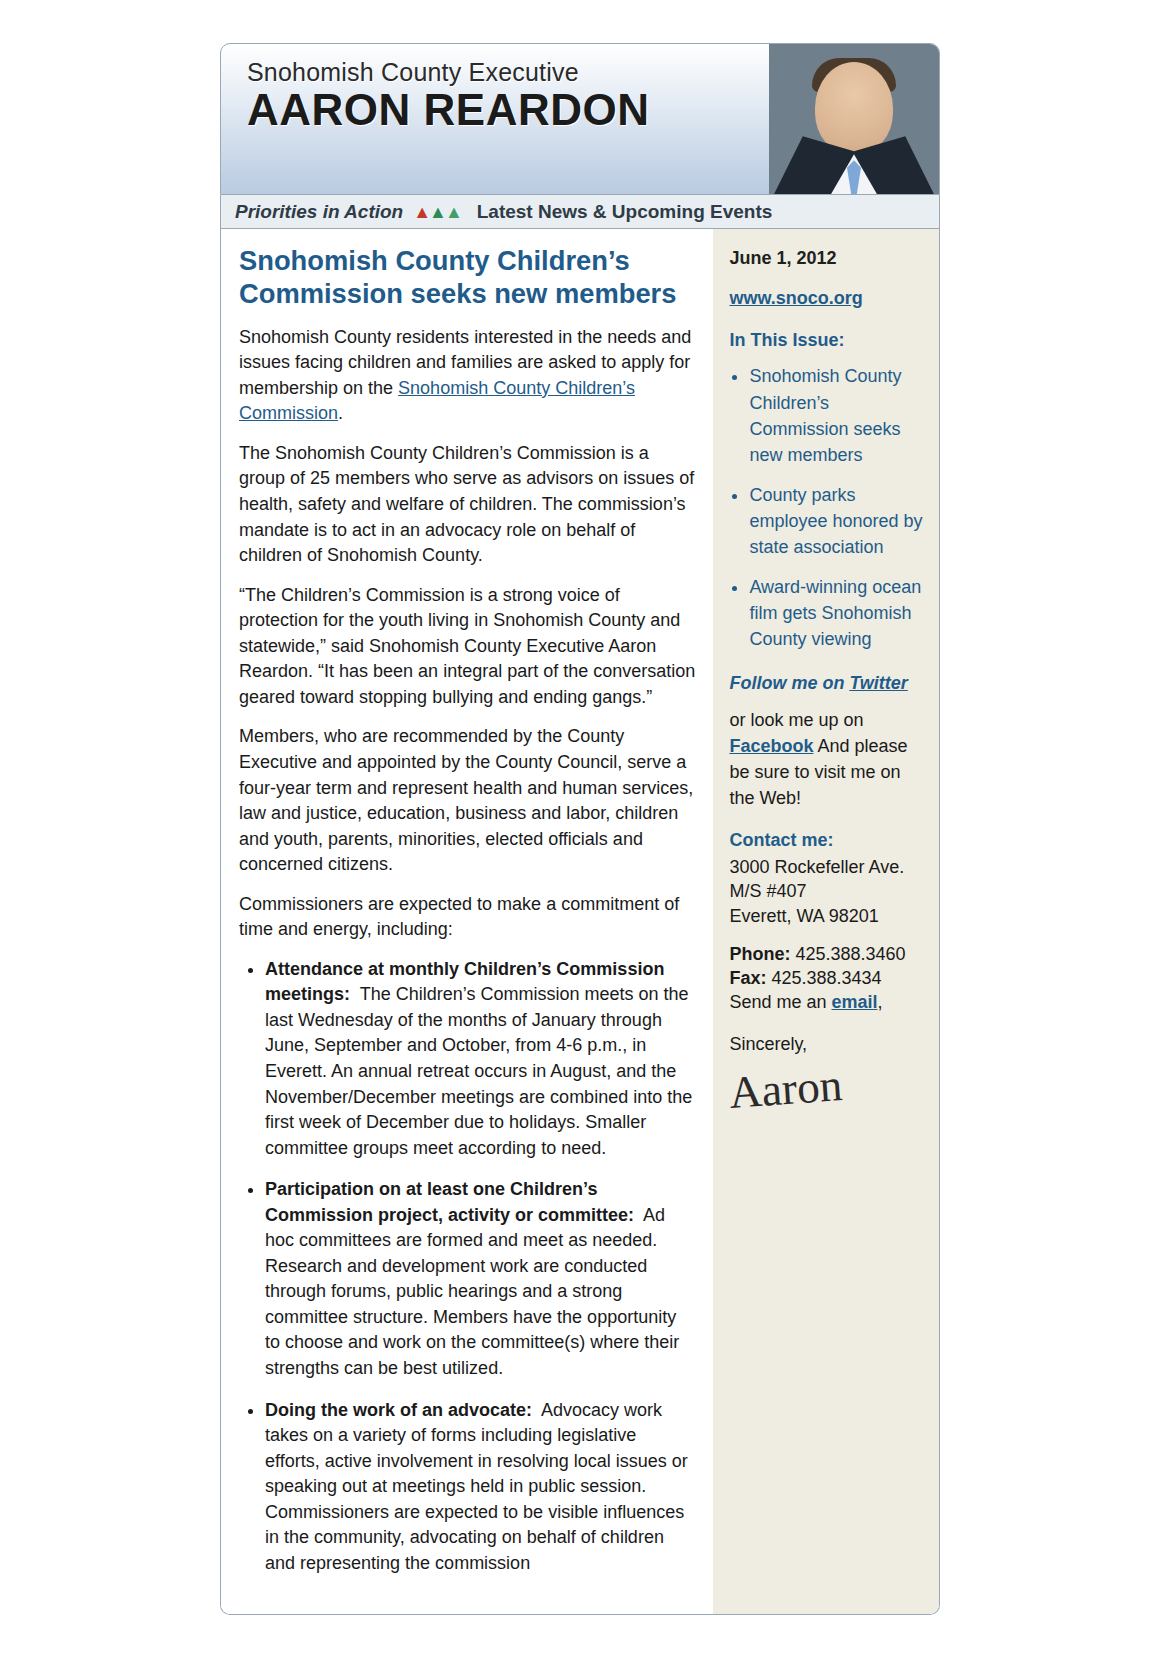Snohomish County Executive
AARON REARDON
Priorities in Action ▲▲▲ Latest News & Upcoming Events
Snohomish County Children’s Commission seeks new members
Snohomish County residents interested in the needs and issues facing children and families are asked to apply for membership on the Snohomish County Children’s Commission.
The Snohomish County Children’s Commission is a group of 25 members who serve as advisors on issues of health, safety and welfare of children. The commission’s mandate is to act in an advocacy role on behalf of children of Snohomish County.
“The Children’s Commission is a strong voice of protection for the youth living in Snohomish County and statewide,” said Snohomish County Executive Aaron Reardon. “It has been an integral part of the conversation geared toward stopping bullying and ending gangs.”
Members, who are recommended by the County Executive and appointed by the County Council, serve a four-year term and represent health and human services, law and justice, education, business and labor, children and youth, parents, minorities, elected officials and concerned citizens.
Commissioners are expected to make a commitment of time and energy, including:
Attendance at monthly Children’s Commission meetings: The Children’s Commission meets on the last Wednesday of the months of January through June, September and October, from 4-6 p.m., in Everett. An annual retreat occurs in August, and the November/December meetings are combined into the first week of December due to holidays. Smaller committee groups meet according to need.
Participation on at least one Children’s Commission project, activity or committee: Ad hoc committees are formed and meet as needed. Research and development work are conducted through forums, public hearings and a strong committee structure. Members have the opportunity to choose and work on the committee(s) where their strengths can be best utilized.
Doing the work of an advocate: Advocacy work takes on a variety of forms including legislative efforts, active involvement in resolving local issues or speaking out at meetings held in public session. Commissioners are expected to be visible influences in the community, advocating on behalf of children and representing the commission
June 1, 2012
www.snoco.org
In This Issue:
Snohomish County Children’s Commission seeks new members
County parks employee honored by state association
Award-winning ocean film gets Snohomish County viewing
Follow me on Twitter
or look me up on Facebook And please be sure to visit me on the Web!
Contact me:
3000 Rockefeller Ave.
M/S #407
Everett, WA 98201
Phone: 425.388.3460
Fax: 425.388.3434
Send me an email,
Sincerely,
Aaron